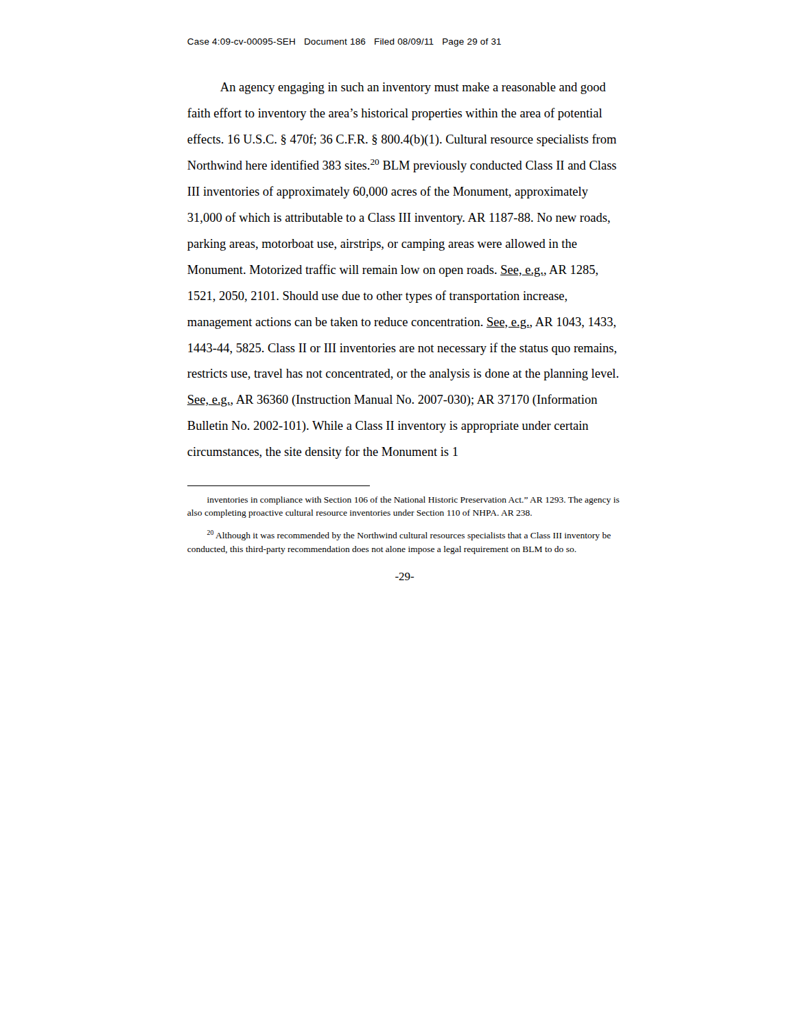Case 4:09-cv-00095-SEH Document 186 Filed 08/09/11 Page 29 of 31
An agency engaging in such an inventory must make a reasonable and good faith effort to inventory the area’s historical properties within the area of potential effects. 16 U.S.C. § 470f; 36 C.F.R. § 800.4(b)(1). Cultural resource specialists from Northwind here identified 383 sites.20 BLM previously conducted Class II and Class III inventories of approximately 60,000 acres of the Monument, approximately 31,000 of which is attributable to a Class III inventory. AR 1187-88. No new roads, parking areas, motorboat use, airstrips, or camping areas were allowed in the Monument. Motorized traffic will remain low on open roads. See, e.g., AR 1285, 1521, 2050, 2101. Should use due to other types of transportation increase, management actions can be taken to reduce concentration. See, e.g., AR 1043, 1433, 1443-44, 5825. Class II or III inventories are not necessary if the status quo remains, restricts use, travel has not concentrated, or the analysis is done at the planning level. See, e.g., AR 36360 (Instruction Manual No. 2007-030); AR 37170 (Information Bulletin No. 2002-101). While a Class II inventory is appropriate under certain circumstances, the site density for the Monument is 1
inventories in compliance with Section 106 of the National Historic Preservation Act.” AR 1293. The agency is also completing proactive cultural resource inventories under Section 110 of NHPA. AR 238.
20 Although it was recommended by the Northwind cultural resources specialists that a Class III inventory be conducted, this third-party recommendation does not alone impose a legal requirement on BLM to do so.
-29-